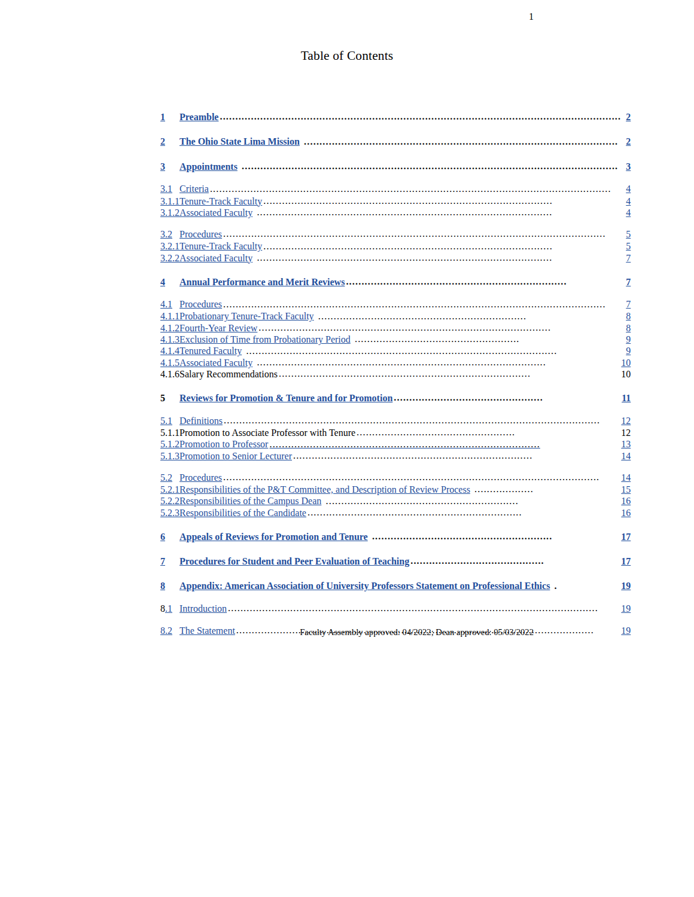1
Table of Contents
| 1 | Preamble ................................................................................................................................. | 2 |
| 2 | The Ohio State Lima Mission ..................................................................................................... | 2 |
| 3 | Appointments ......................................................................................................................... | 3 |
| 3.1 | Criteria ................................................................................................................................. | 4 |
| 3.1.1 | Tenure-Track Faculty ............................................................................................. | 4 |
| 3.1.2 | Associated Faculty ............................................................................................... | 4 |
| 3.2 | Procedures ........................................................................................................................... | 5 |
| 3.2.1 | Tenure-Track Faculty ............................................................................................. | 5 |
| 3.2.2 | Associated Faculty ............................................................................................... | 7 |
| 4 | Annual Performance and Merit Reviews ....................................................................... | 7 |
| 4.1 | Procedures ........................................................................................................................... | 7 |
| 4.1.1 | Probationary Tenure-Track Faculty ................................................................... | 8 |
| 4.1.2 | Fourth-Year Review .............................................................................................. | 8 |
| 4.1.3 | Exclusion of Time from Probationary Period ..................................................... | 9 |
| 4.1.4 | Tenured Faculty .................................................................................................... | 9 |
| 4.1.5 | Associated Faculty ............................................................................................. | 10 |
| 4.1.6 | Salary Recommendations ................................................................................. | 10 |
| 5 | Reviews for Promotion & Tenure and for Promotion ................................................ | 11 |
| 5.1 | Definitions ......................................................................................................................... | 12 |
| 5.1.1 | Promotion to Associate Professor with Tenure ................................................... | 12 |
| 5.1.2 | Promotion to Professor ....................................................................................... | 13 |
| 5.1.3 | Promotion to Senior Lecturer ............................................................................. | 14 |
| 5.2 | Procedures ......................................................................................................................... | 14 |
| 5.2.1 | Responsibilities of the P&T Committee, and Description of Review Process ................... | 15 |
| 5.2.2 | Responsibilities of the Campus Dean .............................................................. | 16 |
| 5.2.3 | Responsibilities of the Candidate ..................................................................... | 16 |
| 6 | Appeals of Reviews for Promotion and Tenure .......................................................... | 17 |
| 7 | Procedures for Student and Peer Evaluation of Teaching ........................................... | 17 |
| 8 | Appendix: American Association of University Professors Statement on Professional Ethics . | 19 |
| 8 .1 | Introduction ....................................................................................................................... | 19 |
| 8.2 | The Statement ................................................................................................................... | 19 |
Faculty Assembly approved: 04/2022; Dean approved: 05/03/2022